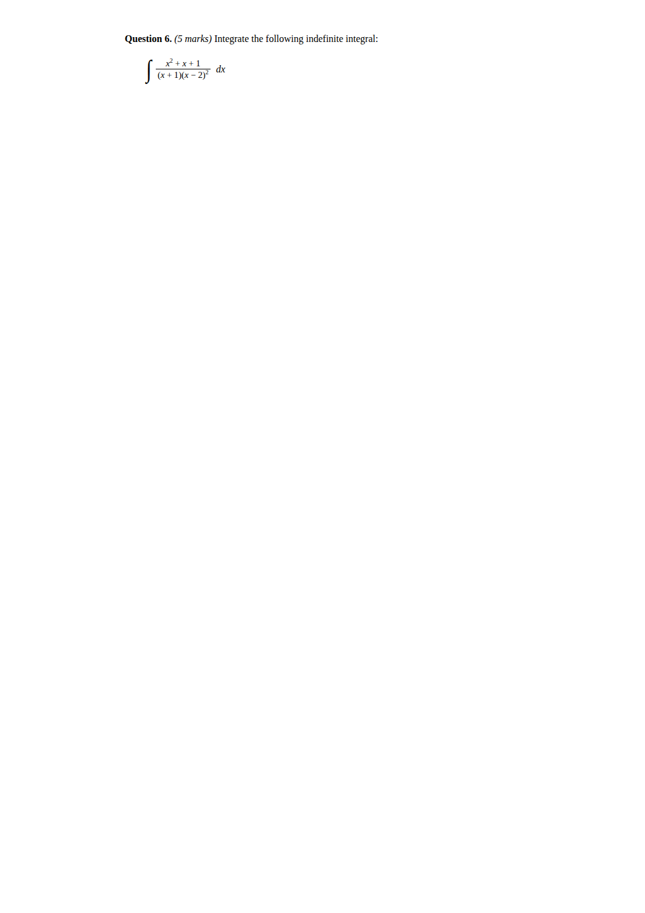Question 6. (5 marks) Integrate the following indefinite integral:
∫ x2 + x + 1 (x + 1)(x − 2)2 dx